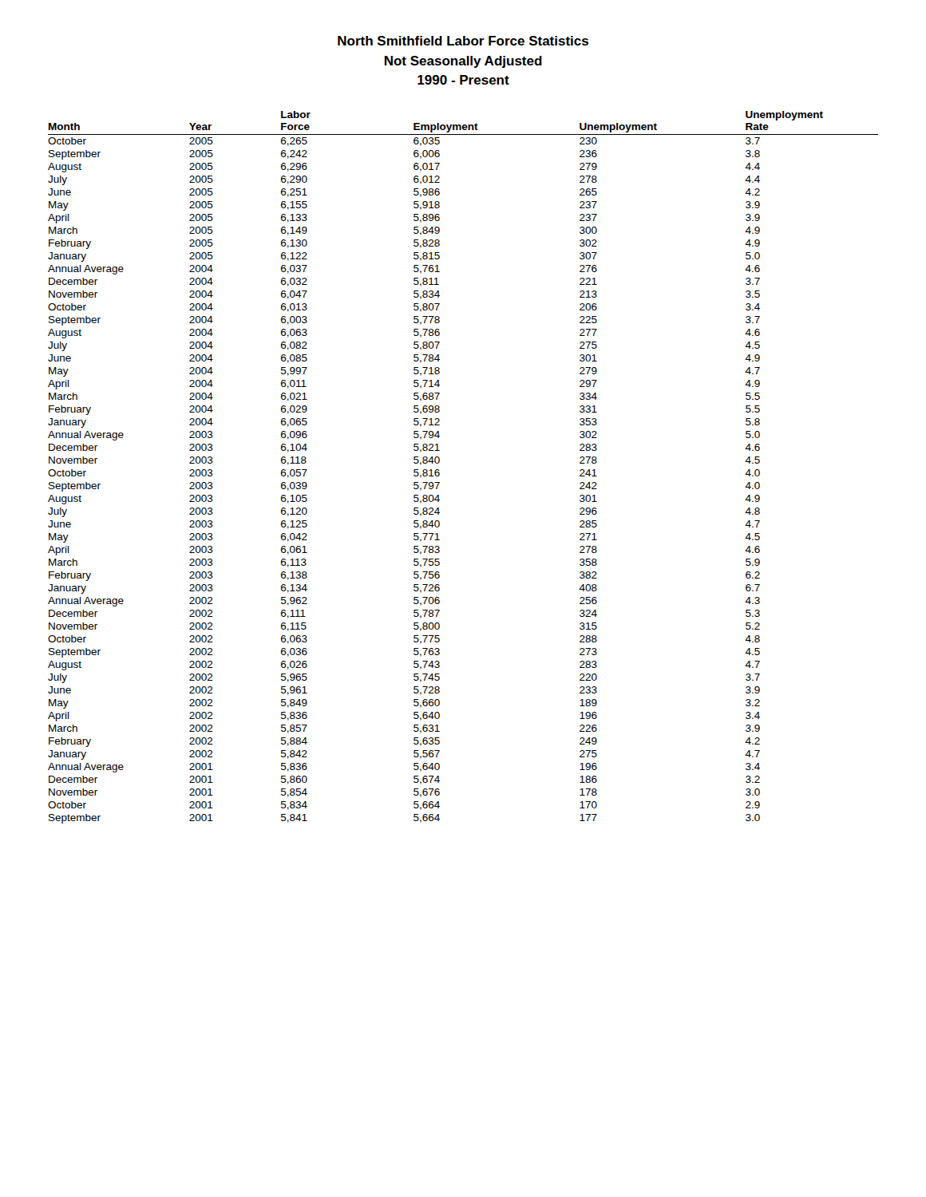North Smithfield Labor Force Statistics
Not Seasonally Adjusted
1990 - Present
| | | Labor | | | Unemployment |
| --- | --- | --- | --- | --- | --- |
| Month | Year | Force | Employment | Unemployment | Rate |
| October | 2005 | 6,265 | 6,035 | 230 | 3.7 |
| September | 2005 | 6,242 | 6,006 | 236 | 3.8 |
| August | 2005 | 6,296 | 6,017 | 279 | 4.4 |
| July | 2005 | 6,290 | 6,012 | 278 | 4.4 |
| June | 2005 | 6,251 | 5,986 | 265 | 4.2 |
| May | 2005 | 6,155 | 5,918 | 237 | 3.9 |
| April | 2005 | 6,133 | 5,896 | 237 | 3.9 |
| March | 2005 | 6,149 | 5,849 | 300 | 4.9 |
| February | 2005 | 6,130 | 5,828 | 302 | 4.9 |
| January | 2005 | 6,122 | 5,815 | 307 | 5.0 |
| Annual Average | 2004 | 6,037 | 5,761 | 276 | 4.6 |
| December | 2004 | 6,032 | 5,811 | 221 | 3.7 |
| November | 2004 | 6,047 | 5,834 | 213 | 3.5 |
| October | 2004 | 6,013 | 5,807 | 206 | 3.4 |
| September | 2004 | 6,003 | 5,778 | 225 | 3.7 |
| August | 2004 | 6,063 | 5,786 | 277 | 4.6 |
| July | 2004 | 6,082 | 5,807 | 275 | 4.5 |
| June | 2004 | 6,085 | 5,784 | 301 | 4.9 |
| May | 2004 | 5,997 | 5,718 | 279 | 4.7 |
| April | 2004 | 6,011 | 5,714 | 297 | 4.9 |
| March | 2004 | 6,021 | 5,687 | 334 | 5.5 |
| February | 2004 | 6,029 | 5,698 | 331 | 5.5 |
| January | 2004 | 6,065 | 5,712 | 353 | 5.8 |
| Annual Average | 2003 | 6,096 | 5,794 | 302 | 5.0 |
| December | 2003 | 6,104 | 5,821 | 283 | 4.6 |
| November | 2003 | 6,118 | 5,840 | 278 | 4.5 |
| October | 2003 | 6,057 | 5,816 | 241 | 4.0 |
| September | 2003 | 6,039 | 5,797 | 242 | 4.0 |
| August | 2003 | 6,105 | 5,804 | 301 | 4.9 |
| July | 2003 | 6,120 | 5,824 | 296 | 4.8 |
| June | 2003 | 6,125 | 5,840 | 285 | 4.7 |
| May | 2003 | 6,042 | 5,771 | 271 | 4.5 |
| April | 2003 | 6,061 | 5,783 | 278 | 4.6 |
| March | 2003 | 6,113 | 5,755 | 358 | 5.9 |
| February | 2003 | 6,138 | 5,756 | 382 | 6.2 |
| January | 2003 | 6,134 | 5,726 | 408 | 6.7 |
| Annual Average | 2002 | 5,962 | 5,706 | 256 | 4.3 |
| December | 2002 | 6,111 | 5,787 | 324 | 5.3 |
| November | 2002 | 6,115 | 5,800 | 315 | 5.2 |
| October | 2002 | 6,063 | 5,775 | 288 | 4.8 |
| September | 2002 | 6,036 | 5,763 | 273 | 4.5 |
| August | 2002 | 6,026 | 5,743 | 283 | 4.7 |
| July | 2002 | 5,965 | 5,745 | 220 | 3.7 |
| June | 2002 | 5,961 | 5,728 | 233 | 3.9 |
| May | 2002 | 5,849 | 5,660 | 189 | 3.2 |
| April | 2002 | 5,836 | 5,640 | 196 | 3.4 |
| March | 2002 | 5,857 | 5,631 | 226 | 3.9 |
| February | 2002 | 5,884 | 5,635 | 249 | 4.2 |
| January | 2002 | 5,842 | 5,567 | 275 | 4.7 |
| Annual Average | 2001 | 5,836 | 5,640 | 196 | 3.4 |
| December | 2001 | 5,860 | 5,674 | 186 | 3.2 |
| November | 2001 | 5,854 | 5,676 | 178 | 3.0 |
| October | 2001 | 5,834 | 5,664 | 170 | 2.9 |
| September | 2001 | 5,841 | 5,664 | 177 | 3.0 |